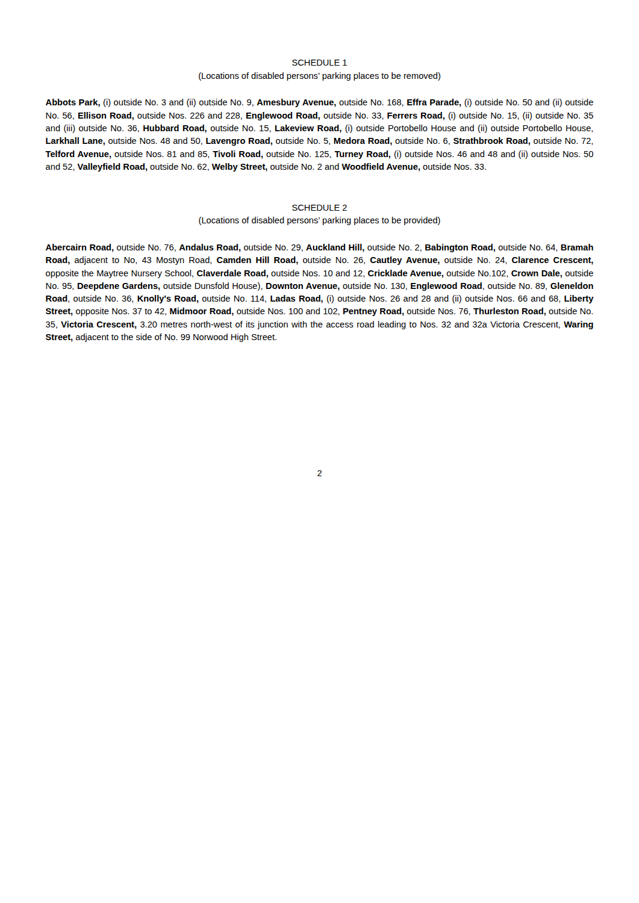SCHEDULE 1
(Locations of disabled persons’ parking places to be removed)
Abbots Park, (i) outside No. 3 and (ii) outside No. 9, Amesbury Avenue, outside No. 168, Effra Parade, (i) outside No. 50 and (ii) outside No. 56, Ellison Road, outside Nos. 226 and 228, Englewood Road, outside No. 33, Ferrers Road, (i) outside No. 15, (ii) outside No. 35 and (iii) outside No. 36, Hubbard Road, outside No. 15, Lakeview Road, (i) outside Portobello House and (ii) outside Portobello House, Larkhall Lane, outside Nos. 48 and 50, Lavengro Road, outside No. 5, Medora Road, outside No. 6, Strathbrook Road, outside No. 72, Telford Avenue, outside Nos. 81 and 85, Tivoli Road, outside No. 125, Turney Road, (i) outside Nos. 46 and 48 and (ii) outside Nos. 50 and 52, Valleyfield Road, outside No. 62, Welby Street, outside No. 2 and Woodfield Avenue, outside Nos. 33.
SCHEDULE 2
(Locations of disabled persons’ parking places to be provided)
Abercairn Road, outside No. 76, Andalus Road, outside No. 29, Auckland Hill, outside No. 2, Babington Road, outside No. 64, Bramah Road, adjacent to No, 43 Mostyn Road, Camden Hill Road, outside No. 26, Cautley Avenue, outside No. 24, Clarence Crescent, opposite the Maytree Nursery School, Claverdale Road, outside Nos. 10 and 12, Cricklade Avenue, outside No.102, Crown Dale, outside No. 95, Deepdene Gardens, outside Dunsfold House), Downton Avenue, outside No. 130, Englewood Road, outside No. 89, Gleneldon Road, outside No. 36, Knolly's Road, outside No. 114, Ladas Road, (i) outside Nos. 26 and 28 and (ii) outside Nos. 66 and 68, Liberty Street, opposite Nos. 37 to 42, Midmoor Road, outside Nos. 100 and 102, Pentney Road, outside Nos. 76, Thurleston Road, outside No. 35, Victoria Crescent, 3.20 metres north-west of its junction with the access road leading to Nos. 32 and 32a Victoria Crescent, Waring Street, adjacent to the side of No. 99 Norwood High Street.
2